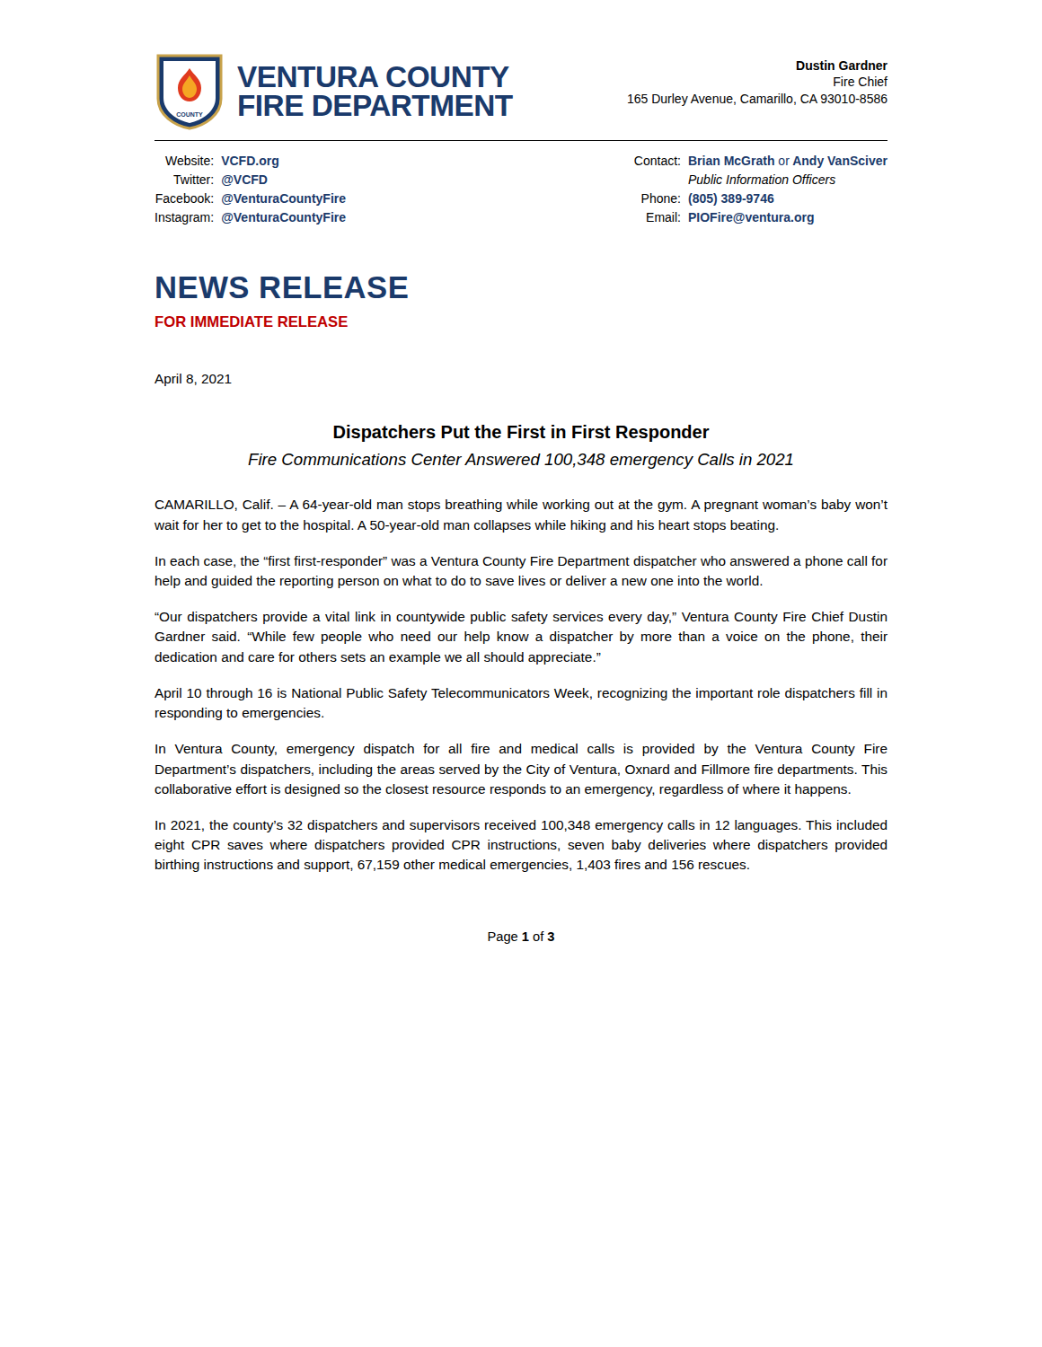COUNTY
VENTURA COUNTY FIRE DEPARTMENT
Dustin Gardner
Fire Chief
165 Durley Avenue, Camarillo, CA 93010-8586
| Website: | VCFD.org |
| Twitter: | @VCFD |
| Facebook: | @VenturaCountyFire |
| Instagram: | @VenturaCountyFire |
| Contact: | Brian McGrath or Andy VanSciver |
| | Public Information Officers |
| Phone: | (805) 389-9746 |
| Email: | PIOFire@ventura.org |
NEWS RELEASE
FOR IMMEDIATE RELEASE
April 8, 2021
Dispatchers Put the First in First Responder
Fire Communications Center Answered 100,348 emergency Calls in 2021
CAMARILLO, Calif. – A 64-year-old man stops breathing while working out at the gym. A pregnant woman’s baby won’t wait for her to get to the hospital. A 50-year-old man collapses while hiking and his heart stops beating.
In each case, the “first first-responder” was a Ventura County Fire Department dispatcher who answered a phone call for help and guided the reporting person on what to do to save lives or deliver a new one into the world.
“Our dispatchers provide a vital link in countywide public safety services every day,” Ventura County Fire Chief Dustin Gardner said. “While few people who need our help know a dispatcher by more than a voice on the phone, their dedication and care for others sets an example we all should appreciate.”
April 10 through 16 is National Public Safety Telecommunicators Week, recognizing the important role dispatchers fill in responding to emergencies.
In Ventura County, emergency dispatch for all fire and medical calls is provided by the Ventura County Fire Department’s dispatchers, including the areas served by the City of Ventura, Oxnard and Fillmore fire departments. This collaborative effort is designed so the closest resource responds to an emergency, regardless of where it happens.
In 2021, the county’s 32 dispatchers and supervisors received 100,348 emergency calls in 12 languages. This included eight CPR saves where dispatchers provided CPR instructions, seven baby deliveries where dispatchers provided birthing instructions and support, 67,159 other medical emergencies, 1,403 fires and 156 rescues.
Page 1 of 3